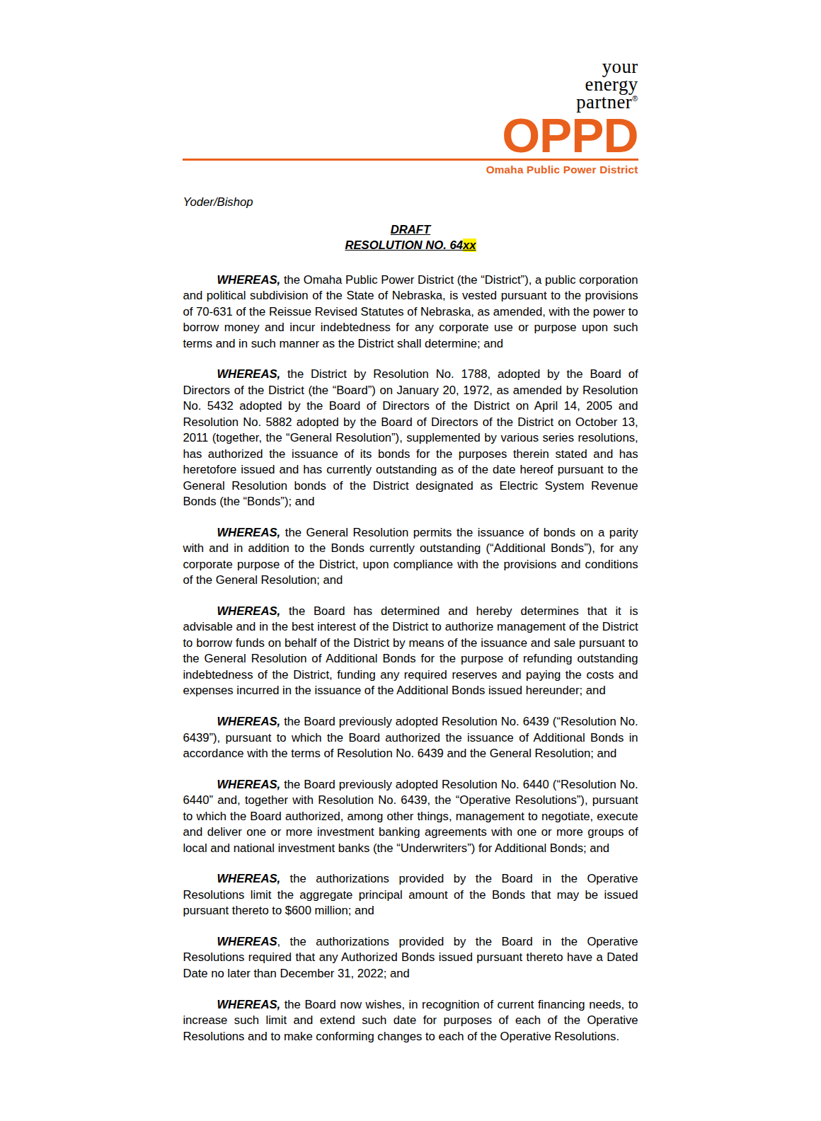your
energy
partner®
OPPD
Omaha Public Power District
Yoder/Bishop
DRAFT
RESOLUTION NO. 64xx
WHEREAS, the Omaha Public Power District (the “District”), a public corporation and political subdivision of the State of Nebraska, is vested pursuant to the provisions of 70-631 of the Reissue Revised Statutes of Nebraska, as amended, with the power to borrow money and incur indebtedness for any corporate use or purpose upon such terms and in such manner as the District shall determine; and
WHEREAS, the District by Resolution No. 1788, adopted by the Board of Directors of the District (the “Board”) on January 20, 1972, as amended by Resolution No. 5432 adopted by the Board of Directors of the District on April 14, 2005 and Resolution No. 5882 adopted by the Board of Directors of the District on October 13, 2011 (together, the “General Resolution”), supplemented by various series resolutions, has authorized the issuance of its bonds for the purposes therein stated and has heretofore issued and has currently outstanding as of the date hereof pursuant to the General Resolution bonds of the District designated as Electric System Revenue Bonds (the “Bonds”); and
WHEREAS, the General Resolution permits the issuance of bonds on a parity with and in addition to the Bonds currently outstanding (“Additional Bonds”), for any corporate purpose of the District, upon compliance with the provisions and conditions of the General Resolution; and
WHEREAS, the Board has determined and hereby determines that it is advisable and in the best interest of the District to authorize management of the District to borrow funds on behalf of the District by means of the issuance and sale pursuant to the General Resolution of Additional Bonds for the purpose of refunding outstanding indebtedness of the District, funding any required reserves and paying the costs and expenses incurred in the issuance of the Additional Bonds issued hereunder; and
WHEREAS, the Board previously adopted Resolution No. 6439 (“Resolution No. 6439”), pursuant to which the Board authorized the issuance of Additional Bonds in accordance with the terms of Resolution No. 6439 and the General Resolution; and
WHEREAS, the Board previously adopted Resolution No. 6440 (“Resolution No. 6440” and, together with Resolution No. 6439, the “Operative Resolutions”), pursuant to which the Board authorized, among other things, management to negotiate, execute and deliver one or more investment banking agreements with one or more groups of local and national investment banks (the “Underwriters”) for Additional Bonds; and
WHEREAS, the authorizations provided by the Board in the Operative Resolutions limit the aggregate principal amount of the Bonds that may be issued pursuant thereto to $600 million; and
WHEREAS, the authorizations provided by the Board in the Operative Resolutions required that any Authorized Bonds issued pursuant thereto have a Dated Date no later than December 31, 2022; and
WHEREAS, the Board now wishes, in recognition of current financing needs, to increase such limit and extend such date for purposes of each of the Operative Resolutions and to make conforming changes to each of the Operative Resolutions.